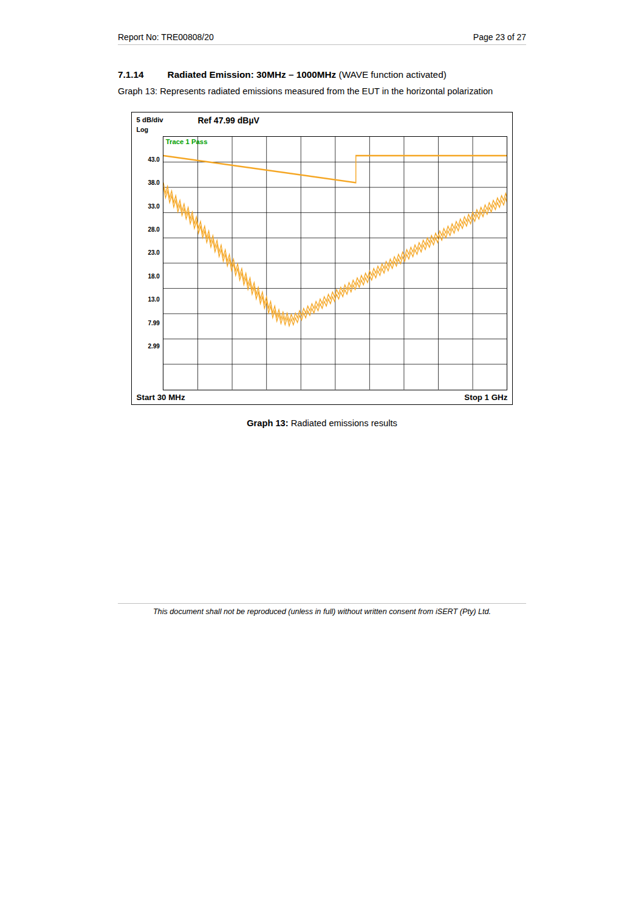Report No: TRE00808/20
Page 23 of 27
7.1.14 Radiated Emission: 30MHz – 1000MHz (WAVE function activated)
Graph 13: Represents radiated emissions measured from the EUT in the horizontal polarization
5 dB/div Ref 47.99 dBµV
Log 43.0 38.0 33.0 28.0 23.0 18.0 13.0 7.99 2.99
Trace 1 Pass
Start 30 MHz Stop 1 GHz
Graph 13: Radiated emissions results
This document shall not be reproduced (unless in full) without written consent from iSERT (Pty) Ltd.